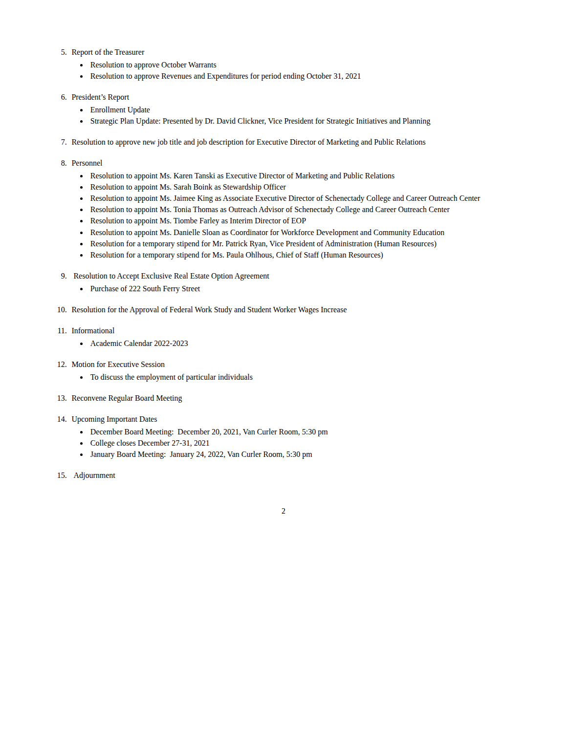Report of the Treasurer
Resolution to approve October Warrants
Resolution to approve Revenues and Expenditures for period ending October 31, 2021
President’s Report
Enrollment Update
Strategic Plan Update: Presented by Dr. David Clickner, Vice President for Strategic Initiatives and Planning
Resolution to approve new job title and job description for Executive Director of Marketing and Public Relations
Personnel
Resolution to appoint Ms. Karen Tanski as Executive Director of Marketing and Public Relations
Resolution to appoint Ms. Sarah Boink as Stewardship Officer
Resolution to appoint Ms. Jaimee King as Associate Executive Director of Schenectady College and Career Outreach Center
Resolution to appoint Ms. Tonia Thomas as Outreach Advisor of Schenectady College and Career Outreach Center
Resolution to appoint Ms. Tiombe Farley as Interim Director of EOP
Resolution to appoint Ms. Danielle Sloan as Coordinator for Workforce Development and Community Education
Resolution for a temporary stipend for Mr. Patrick Ryan, Vice President of Administration (Human Resources)
Resolution for a temporary stipend for Ms. Paula Ohlhous, Chief of Staff (Human Resources)
Resolution to Accept Exclusive Real Estate Option Agreement
Purchase of 222 South Ferry Street
Resolution for the Approval of Federal Work Study and Student Worker Wages Increase
Informational
Academic Calendar 2022-2023
Motion for Executive Session
To discuss the employment of particular individuals
Reconvene Regular Board Meeting
Upcoming Important Dates
December Board Meeting: December 20, 2021, Van Curler Room, 5:30 pm
College closes December 27-31, 2021
January Board Meeting: January 24, 2022, Van Curler Room, 5:30 pm
Adjournment
2